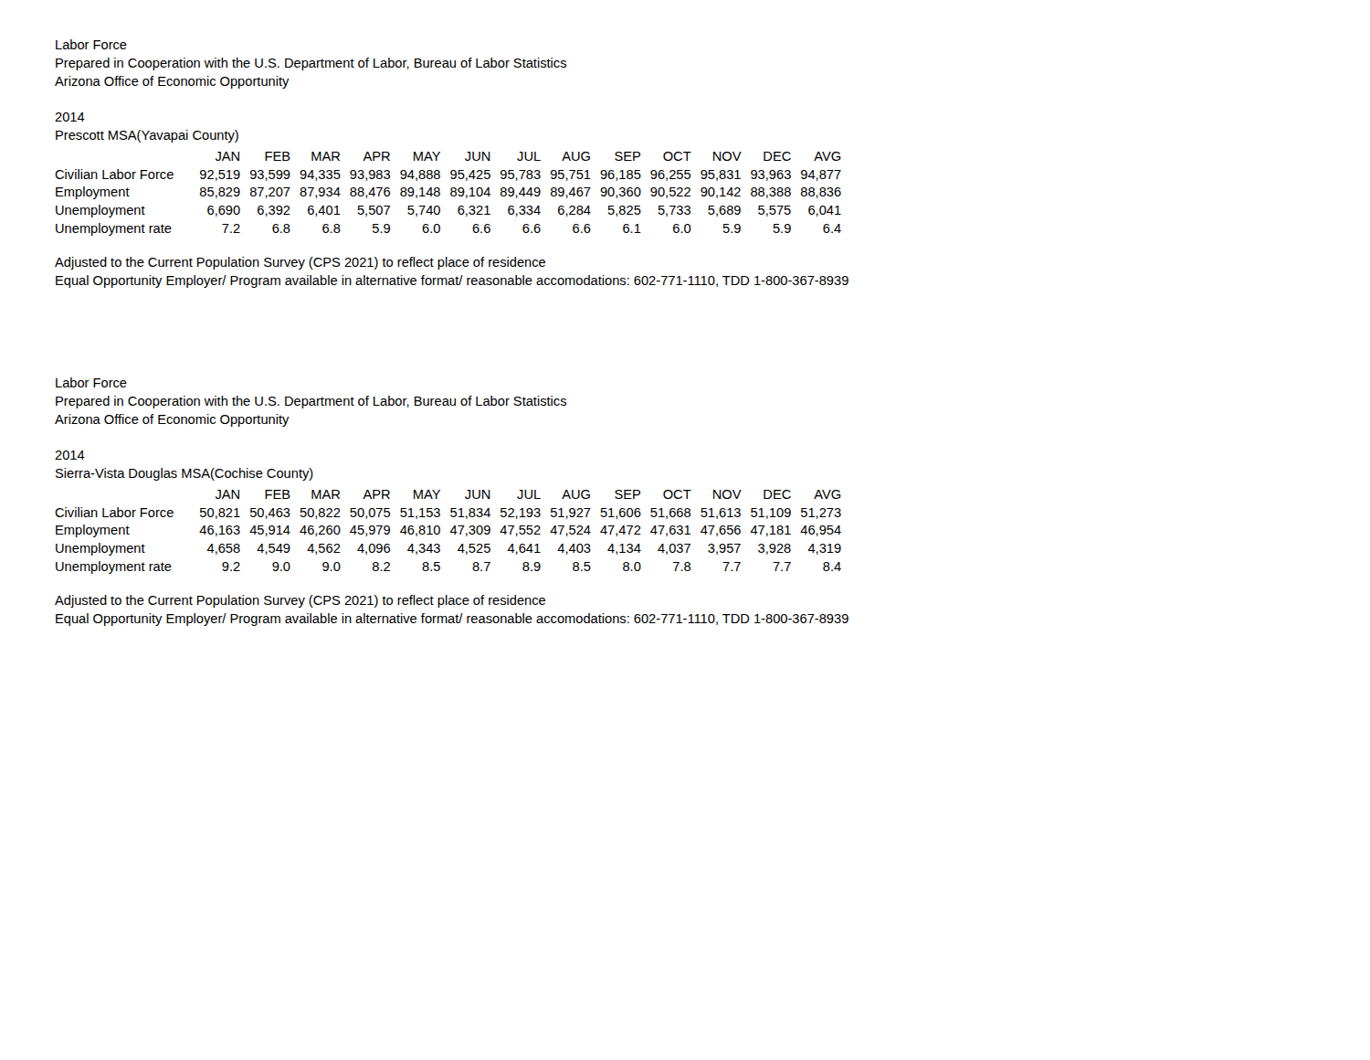Labor Force
Prepared in Cooperation with the U.S. Department of Labor, Bureau of Labor Statistics
Arizona Office of Economic Opportunity
2014
Prescott MSA(Yavapai County)
| | JAN | FEB | MAR | APR | MAY | JUN | JUL | AUG | SEP | OCT | NOV | DEC | AVG |
| --- | --- | --- | --- | --- | --- | --- | --- | --- | --- | --- | --- | --- | --- |
| Civilian Labor Force | 92,519 | 93,599 | 94,335 | 93,983 | 94,888 | 95,425 | 95,783 | 95,751 | 96,185 | 96,255 | 95,831 | 93,963 | 94,877 |
| Employment | 85,829 | 87,207 | 87,934 | 88,476 | 89,148 | 89,104 | 89,449 | 89,467 | 90,360 | 90,522 | 90,142 | 88,388 | 88,836 |
| Unemployment | 6,690 | 6,392 | 6,401 | 5,507 | 5,740 | 6,321 | 6,334 | 6,284 | 5,825 | 5,733 | 5,689 | 5,575 | 6,041 |
| Unemployment rate | 7.2 | 6.8 | 6.8 | 5.9 | 6.0 | 6.6 | 6.6 | 6.6 | 6.1 | 6.0 | 5.9 | 5.9 | 6.4 |
Adjusted to the Current Population Survey (CPS 2021) to reflect place of residence
Equal Opportunity Employer/ Program available in alternative format/ reasonable accomodations: 602-771-1110, TDD 1-800-367-8939
Labor Force
Prepared in Cooperation with the U.S. Department of Labor, Bureau of Labor Statistics
Arizona Office of Economic Opportunity
2014
Sierra-Vista Douglas MSA(Cochise County)
| | JAN | FEB | MAR | APR | MAY | JUN | JUL | AUG | SEP | OCT | NOV | DEC | AVG |
| --- | --- | --- | --- | --- | --- | --- | --- | --- | --- | --- | --- | --- | --- |
| Civilian Labor Force | 50,821 | 50,463 | 50,822 | 50,075 | 51,153 | 51,834 | 52,193 | 51,927 | 51,606 | 51,668 | 51,613 | 51,109 | 51,273 |
| Employment | 46,163 | 45,914 | 46,260 | 45,979 | 46,810 | 47,309 | 47,552 | 47,524 | 47,472 | 47,631 | 47,656 | 47,181 | 46,954 |
| Unemployment | 4,658 | 4,549 | 4,562 | 4,096 | 4,343 | 4,525 | 4,641 | 4,403 | 4,134 | 4,037 | 3,957 | 3,928 | 4,319 |
| Unemployment rate | 9.2 | 9.0 | 9.0 | 8.2 | 8.5 | 8.7 | 8.9 | 8.5 | 8.0 | 7.8 | 7.7 | 7.7 | 8.4 |
Adjusted to the Current Population Survey (CPS 2021) to reflect place of residence
Equal Opportunity Employer/ Program available in alternative format/ reasonable accomodations: 602-771-1110, TDD 1-800-367-8939